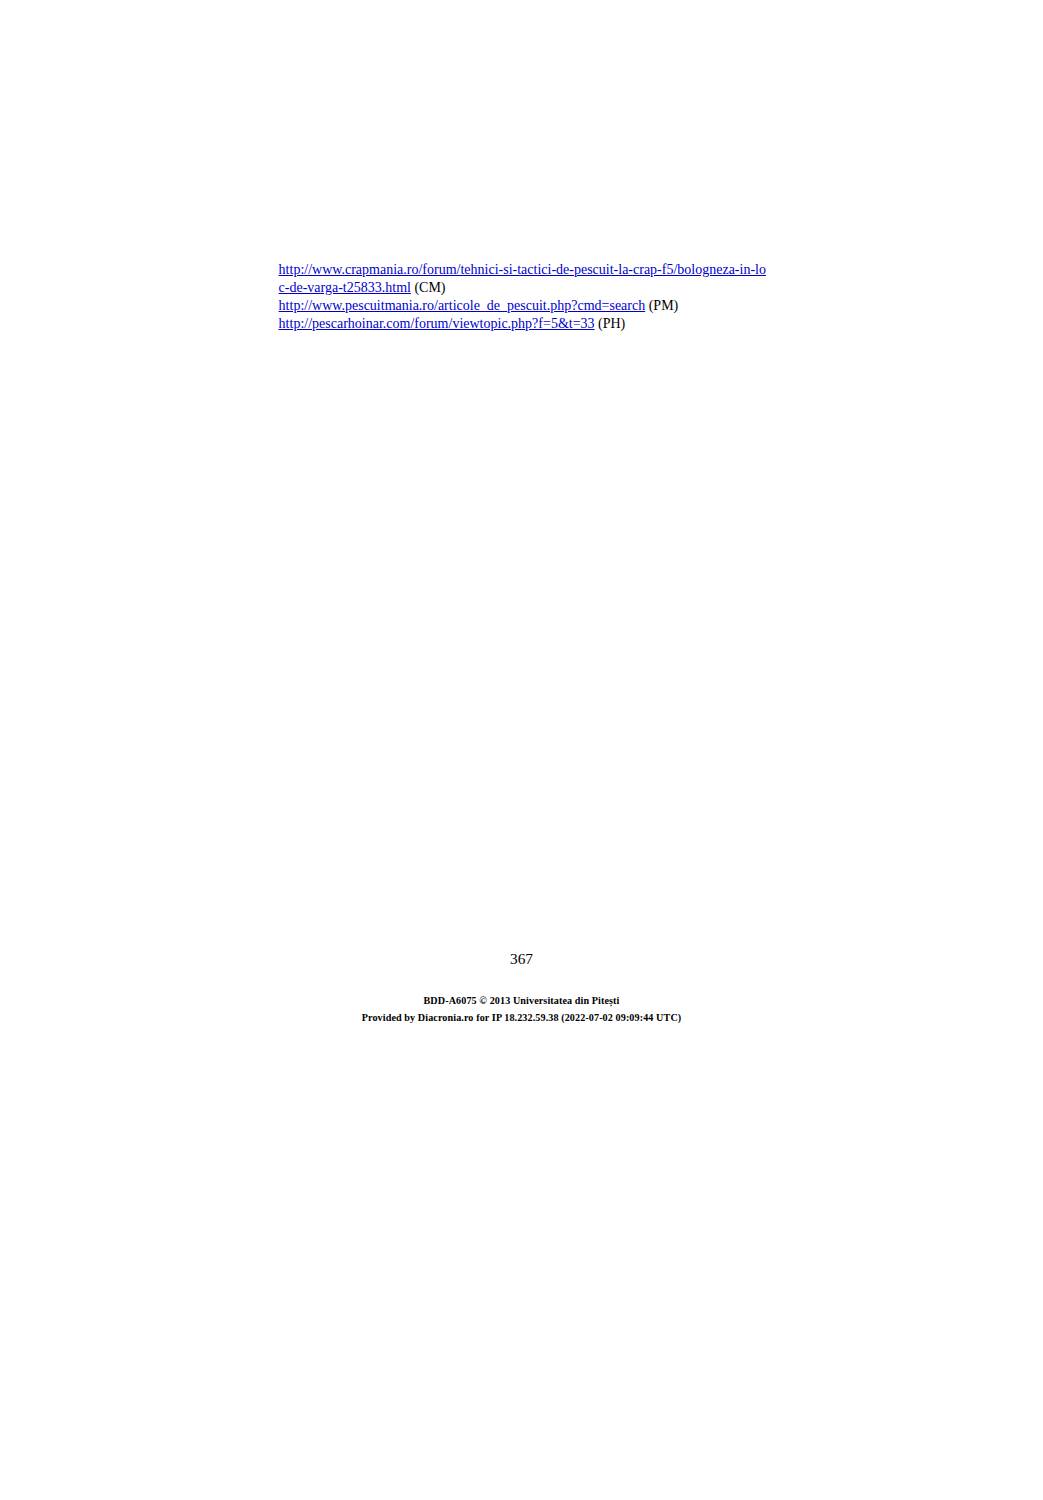http://www.crapmania.ro/forum/tehnici-si-tactici-de-pescuit-la-crap-f5/bologneza-in-loc-de-varga-t25833.html (CM)
http://www.pescuitmania.ro/articole_de_pescuit.php?cmd=search (PM)
http://pescarhoinar.com/forum/viewtopic.php?f=5&t=33 (PH)
367
BDD-A6075 © 2013 Universitatea din Pitești
Provided by Diacronia.ro for IP 18.232.59.38 (2022-07-02 09:09:44 UTC)